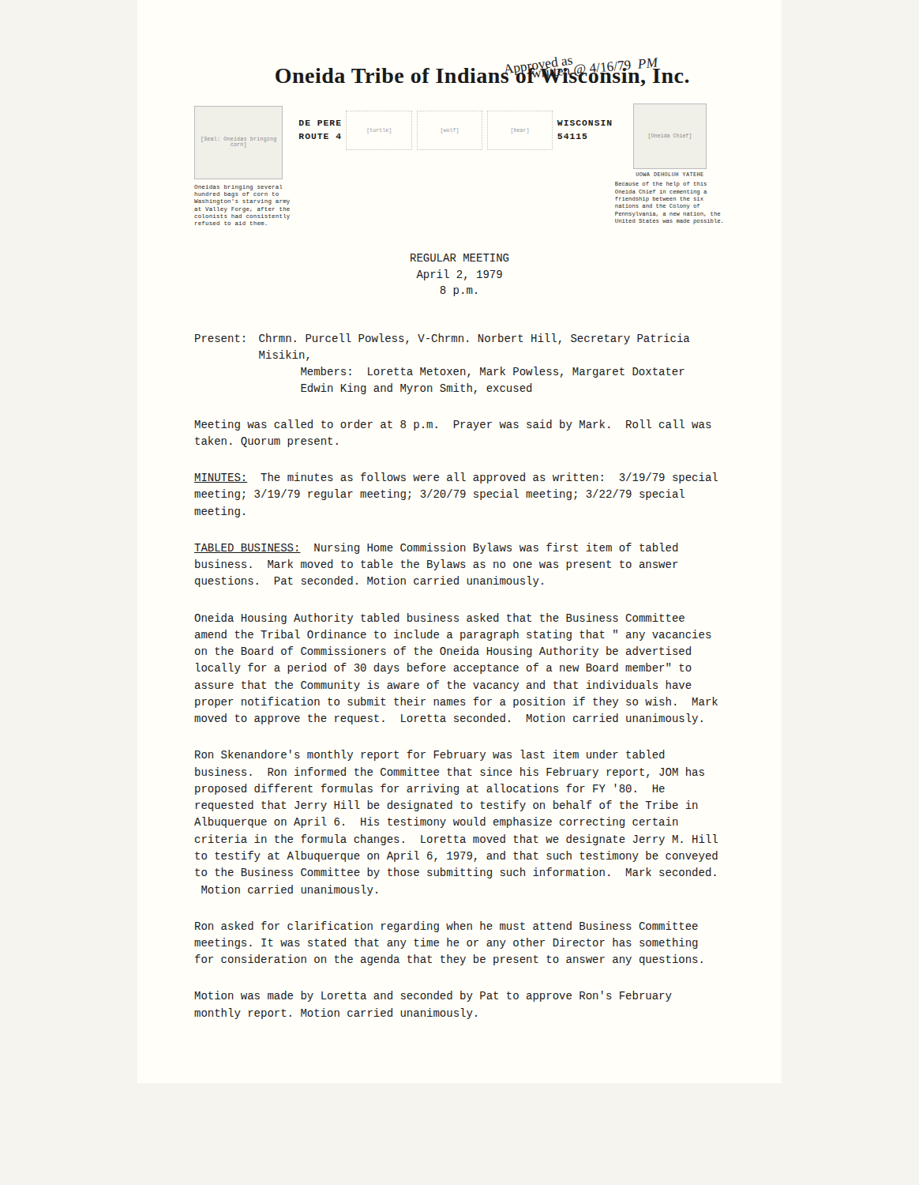Approved aswritten @ 4/16/79 PM
Oneida Tribe of Indians of Wisconsin, Inc.
[Seal: Oneidas bringing corn]
Oneidas bringing sev­eral hundred bags of corn to Washington's starving army at Val­ley Forge, after the colonists had consist­ently refused to aid them.
DE PERE
ROUTE 4
[turtle]
[wolf]
[bear]
WISCONSIN
54115
[Oneida Chief]
UOWA DEHOLUH YATEHE
Because of the help of this Oneida Chief in cementing a friend­ship between the six nations and the Colony of Pennsylvania, a new nation, the United States was made pos­sible.
REGULAR MEETING
April 2, 1979
8 p.m.
Present: Chrmn. Purcell Powless, V-Chrmn. Norbert Hill, Secretary Patricia Misikin, Members: Loretta Metoxen, Mark Powless, Margaret Doxtater Edwin King and Myron Smith, excused
Meeting was called to order at 8 p.m. Prayer was said by Mark. Roll call was taken. Quorum present.
MINUTES: The minutes as follows were all approved as written: 3/19/79 special meeting; 3/19/79 regular meeting; 3/20/79 special meeting; 3/22/79 special meeting.
TABLED BUSINESS: Nursing Home Commission Bylaws was first item of tabled business. Mark moved to table the Bylaws as no one was present to answer questions. Pat seconded. Motion carried unanimously.
Oneida Housing Authority tabled business asked that the Business Committee amend the Tribal Ordinance to include a paragraph stating that " any vacancies on the Board of Commissioners of the Oneida Housing Authority be advertised locally for a period of 30 days before acceptance of a new Board member" to assure that the Community is aware of the vacancy and that individuals have proper notification to submit their names for a position if they so wish. Mark moved to approve the request. Loretta seconded. Motion carried unanimously.
Ron Skenandore's monthly report for February was last item under tabled business. Ron informed the Committee that since his February report, JOM has proposed different for­mulas for arriving at allocations for FY '80. He requested that Jerry Hill be desig­nated to testify on behalf of the Tribe in Albuquerque on April 6. His testimony would emphasize correcting certain criteria in the formula changes. Loretta moved that we designate Jerry M. Hill to testify at Albuquerque on April 6, 1979, and that such testi­mony be conveyed to the Business Committee by those submitting such information. Mark seconded. Motion carried unanimously.
Ron asked for clarification regarding when he must attend Business Committee meetings. It was stated that any time he or any other Director has something for consideration on the agenda that they be present to answer any questions.
Motion was made by Loretta and seconded by Pat to approve Ron's February monthly report. Motion carried unanimously.